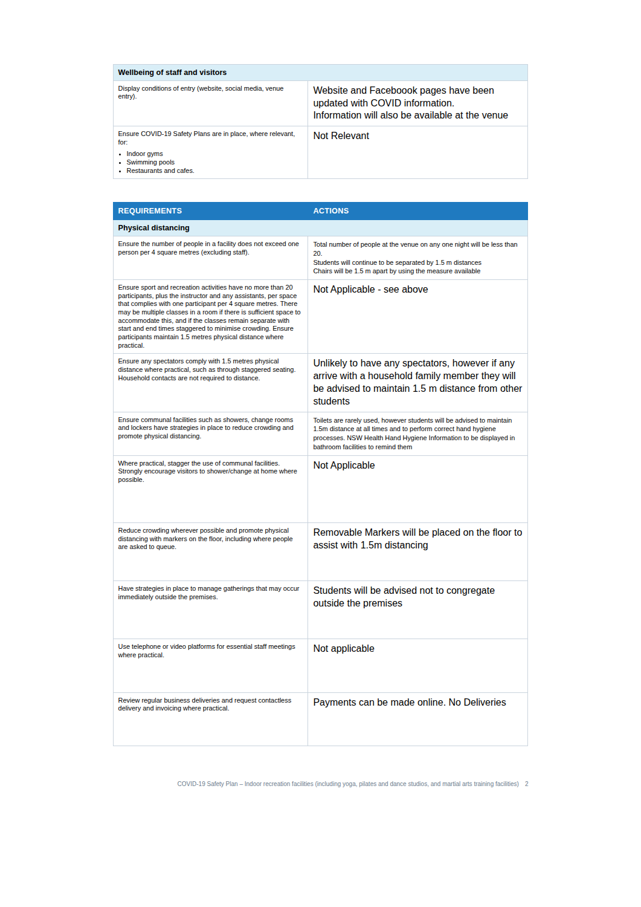| Wellbeing of staff and visitors |
| --- |
| Display conditions of entry (website, social media, venue entry). | Website and Faceboook pages have been updated with COVID information. Information will also be available at the venue |
| Ensure COVID-19 Safety Plans are in place, where relevant, for: Indoor gyms Swimming pools Restaurants and cafes. | Not Relevant |
| REQUIREMENTS | ACTIONS |
| --- | --- |
| Physical distancing |
| Ensure the number of people in a facility does not exceed one person per 4 square metres (excluding staff). | Total number of people at the venue on any one night will be less than 20. Students will continue to be separated by 1.5 m distances Chairs will be 1.5 m apart by using the measure available |
| Ensure sport and recreation activities have no more than 20 participants, plus the instructor and any assistants, per space that complies with one participant per 4 square metres. There may be multiple classes in a room if there is sufficient space to accommodate this, and if the classes remain separate with start and end times staggered to minimise crowding. Ensure participants maintain 1.5 metres physical distance where practical. | Not Applicable - see above |
| Ensure any spectators comply with 1.5 metres physical distance where practical, such as through staggered seating. Household contacts are not required to distance. | Unlikely to have any spectators, however if any arrive with a household family member they will be advised to maintain 1.5 m distance from other students |
| Ensure communal facilities such as showers, change rooms and lockers have strategies in place to reduce crowding and promote physical distancing. | Toilets are rarely used, however students will be advised to maintain 1.5m distance at all times and to perform correct hand hygiene processes. NSW Health Hand Hygiene Information to be displayed in bathroom facilities to remind them |
| Where practical, stagger the use of communal facilities. Strongly encourage visitors to shower/change at home where possible. | Not Applicable |
| Reduce crowding wherever possible and promote physical distancing with markers on the floor, including where people are asked to queue. | Removable Markers will be placed on the floor to assist with 1.5m distancing |
| Have strategies in place to manage gatherings that may occur immediately outside the premises. | Students will be advised not to congregate outside the premises |
| Use telephone or video platforms for essential staff meetings where practical. | Not applicable |
| Review regular business deliveries and request contactless delivery and invoicing where practical. | Payments can be made online. No Deliveries |
COVID-19 Safety Plan – Indoor recreation facilities (including yoga, pilates and dance studios, and martial arts training facilities)2